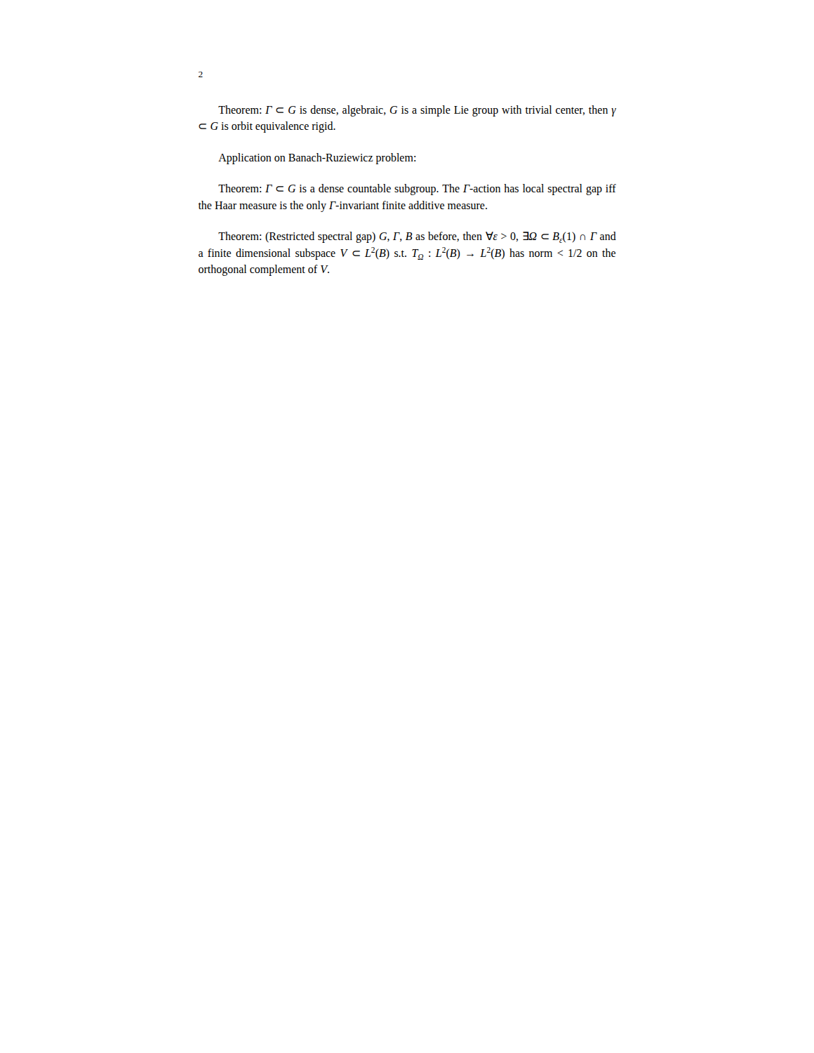2
Theorem: Γ ⊂ G is dense, algebraic, G is a simple Lie group with trivial center, then γ ⊂ G is orbit equivalence rigid.
Application on Banach-Ruziewicz problem:
Theorem: Γ ⊂ G is a dense countable subgroup. The Γ-action has local spectral gap iff the Haar measure is the only Γ-invariant finite additive measure.
Theorem: (Restricted spectral gap) G, Γ, B as before, then ∀ε > 0, ∃Ω ⊂ Bε(1) ∩ Γ and a finite dimensional subspace V ⊂ L2(B) s.t. TΩ : L2(B) → L2(B) has norm < 1/2 on the orthogonal complement of V.